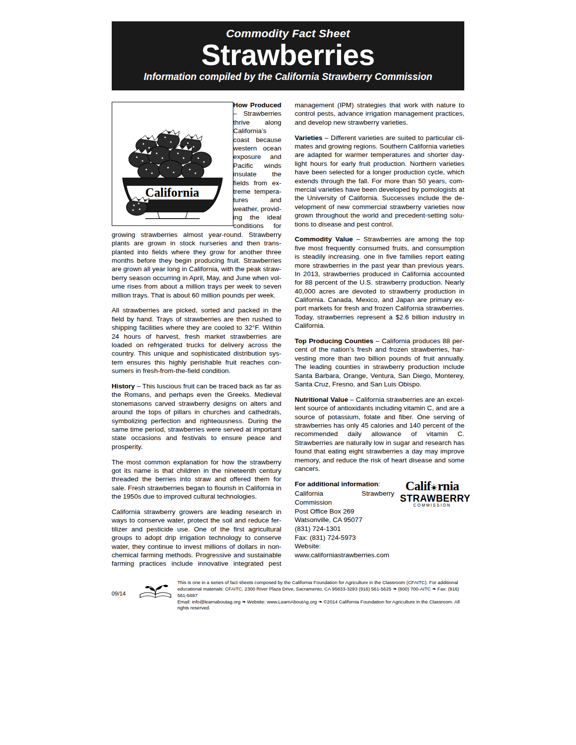Commodity Fact Sheet
Strawberries
Information compiled by the California Strawberry Commission
California
How Produced – Strawberries thrive along California’s coast because western ocean exposure and Pacific winds insulate the fields from extreme temperatures and weather, providing the ideal conditions for growing strawberries almost year-round. Strawberry plants are grown in stock nurseries and then transplanted into fields where they grow for another three months before they begin producing fruit. Strawberries are grown all year long in California, with the peak strawberry season occurring in April, May, and June when volume rises from about a million trays per week to seven million trays. That is about 60 million pounds per week.
All strawberries are picked, sorted and packed in the field by hand. Trays of strawberries are then rushed to shipping facilities where they are cooled to 32°F. Within 24 hours of harvest, fresh market strawberries are loaded on refrigerated trucks for delivery across the country. This unique and sophisticated distribution system ensures this highly perishable fruit reaches consumers in fresh-from-the-field condition.
History – This luscious fruit can be traced back as far as the Romans, and perhaps even the Greeks. Medieval stonemasons carved strawberry designs on alters and around the tops of pillars in churches and cathedrals, symbolizing perfection and righteousness. During the same time period, strawberries were served at important state occasions and festivals to ensure peace and prosperity.
The most common explanation for how the strawberry got its name is that children in the nineteenth century threaded the berries into straw and offered them for sale. Fresh strawberries began to flourish in California in the 1950s due to improved cultural technologies.
California strawberry growers are leading research in ways to conserve water, protect the soil and reduce fertilizer and pesticide use. One of the first agricultural groups to adopt drip irrigation technology to conserve water, they continue to invest millions of dollars in non-chemical farming methods. Progressive and sustainable farming practices include innovative integrated pest management (IPM) strategies that work with nature to control pests, advance irrigation management practices, and develop new strawberry varieties.
Varieties – Different varieties are suited to particular climates and growing regions. Southern California varieties are adapted for warmer temperatures and shorter daylight hours for early fruit production. Northern varieties have been selected for a longer production cycle, which extends through the fall. For more than 50 years, commercial varieties have been developed by pomologists at the University of California. Successes include the development of new commercial strawberry varieties now grown throughout the world and precedent-setting solutions to disease and pest control.
Commodity Value – Strawberries are among the top five most frequently consumed fruits, and consumption is steadily increasing. one in five families report eating more strawberries in the past year than previous years. In 2013, strawberries produced in California accounted for 88 percent of the U.S. strawberry production. Nearly 40,000 acres are devoted to strawberry production in California. Canada, Mexico, and Japan are primary export markets for fresh and frozen California strawberries. Today, strawberries represent a $2.6 billion industry in California.
Top Producing Counties – California produces 88 percent of the nation’s fresh and frozen strawberries, harvesting more than two billion pounds of fruit annually. The leading counties in strawberry production include Santa Barbara, Orange, Ventura, San Diego, Monterey, Santa Cruz, Fresno, and San Luis Obispo.
Nutritional Value – California strawberries are an excellent source of antioxidants including vitamin C, and are a source of potassium, folate and fiber. One serving of strawberries has only 45 calories and 140 percent of the recommended daily allowance of vitamin C. Strawberries are naturally low in sugar and research has found that eating eight strawberries a day may improve memory, and reduce the risk of heart disease and some cancers.
For additional information:
California Strawberry Commission
Post Office Box 269
Watsonville, CA 95077
(831) 724-1301
Fax: (831) 724-5973
Website: www.californiastrawberries.com
Calif rnia STRAWBERRY COMMISSION
09/14
This is one in a series of fact sheets composed by the California Foundation for Agriculture in the Classroom (CFAITC). For additional educational materials: CFAITC, 2300 River Plaza Drive, Sacramento, CA 95833-3293 (916) 561-5625 ❧ (800) 700-AITC ❧ Fax: (916) 561-5697
Email: info@learnaboutag.org ❧ Website: www.LearnAboutAg.org ❧ ©2014 California Foundation for Agriculture in the Classroom. All rights reserved.